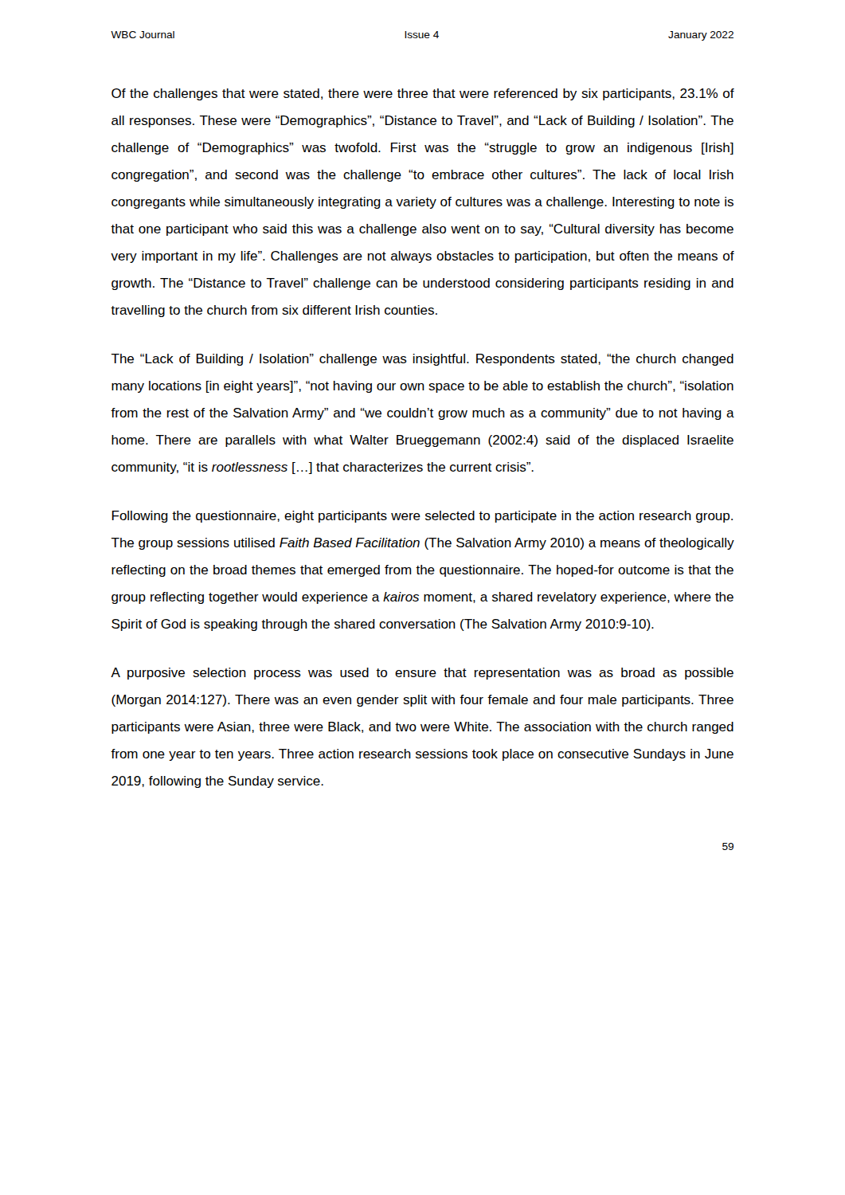WBC Journal Issue 4 January 2022
Of the challenges that were stated, there were three that were referenced by six participants, 23.1% of all responses. These were “Demographics”, “Distance to Travel”, and “Lack of Building / Isolation”. The challenge of “Demographics” was twofold. First was the “struggle to grow an indigenous [Irish] congregation”, and second was the challenge “to embrace other cultures”. The lack of local Irish congregants while simultaneously integrating a variety of cultures was a challenge. Interesting to note is that one participant who said this was a challenge also went on to say, “Cultural diversity has become very important in my life”. Challenges are not always obstacles to participation, but often the means of growth. The “Distance to Travel” challenge can be understood considering participants residing in and travelling to the church from six different Irish counties.
The “Lack of Building / Isolation” challenge was insightful. Respondents stated, “the church changed many locations [in eight years]”, “not having our own space to be able to establish the church”, “isolation from the rest of the Salvation Army” and “we couldn’t grow much as a community” due to not having a home. There are parallels with what Walter Brueggemann (2002:4) said of the displaced Israelite community, “it is rootlessness […] that characterizes the current crisis”.
Following the questionnaire, eight participants were selected to participate in the action research group. The group sessions utilised Faith Based Facilitation (The Salvation Army 2010) a means of theologically reflecting on the broad themes that emerged from the questionnaire. The hoped-for outcome is that the group reflecting together would experience a kairos moment, a shared revelatory experience, where the Spirit of God is speaking through the shared conversation (The Salvation Army 2010:9-10).
A purposive selection process was used to ensure that representation was as broad as possible (Morgan 2014:127). There was an even gender split with four female and four male participants. Three participants were Asian, three were Black, and two were White. The association with the church ranged from one year to ten years. Three action research sessions took place on consecutive Sundays in June 2019, following the Sunday service.
59